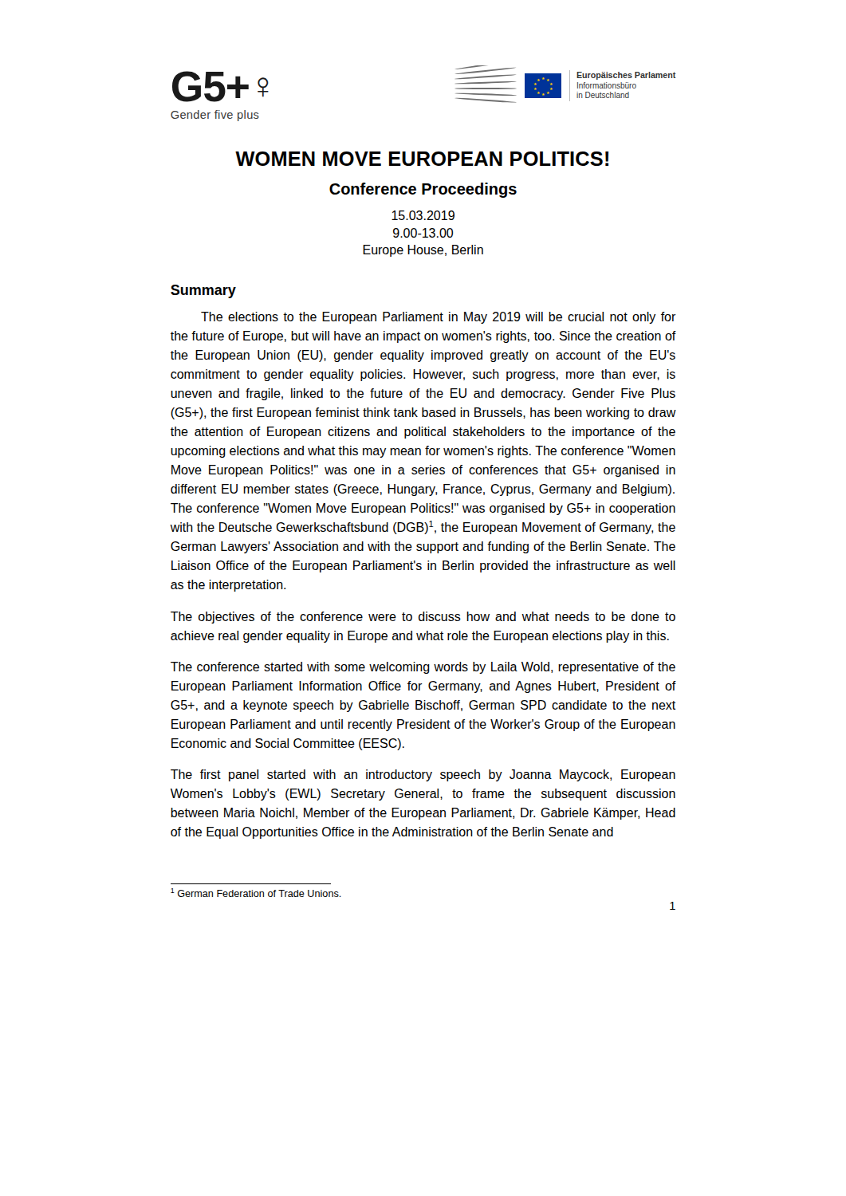G5+♀
Gender five plus
★ ★ ★ ★ ★ ★ ★ ★ ★ ★
Europäisches Parlament Informationsbüro
in Deutschland
WOMEN MOVE EUROPEAN POLITICS!
Conference Proceedings
15.03.2019
9.00-13.00
Europe House, Berlin
Summary
The elections to the European Parliament in May 2019 will be crucial not only for the future of Europe, but will have an impact on women's rights, too. Since the creation of the European Union (EU), gender equality improved greatly on account of the EU's commitment to gender equality policies. However, such progress, more than ever, is uneven and fragile, linked to the future of the EU and democracy. Gender Five Plus (G5+), the first European feminist think tank based in Brussels, has been working to draw the attention of European citizens and political stakeholders to the importance of the upcoming elections and what this may mean for women's rights. The conference "Women Move European Politics!" was one in a series of conferences that G5+ organised in different EU member states (Greece, Hungary, France, Cyprus, Germany and Belgium). The conference "Women Move European Politics!" was organised by G5+ in cooperation with the Deutsche Gewerkschaftsbund (DGB)1, the European Movement of Germany, the German Lawyers' Association and with the support and funding of the Berlin Senate. The Liaison Office of the European Parliament's in Berlin provided the infrastructure as well as the interpretation.
The objectives of the conference were to discuss how and what needs to be done to achieve real gender equality in Europe and what role the European elections play in this.
The conference started with some welcoming words by Laila Wold, representative of the European Parliament Information Office for Germany, and Agnes Hubert, President of G5+, and a keynote speech by Gabrielle Bischoff, German SPD candidate to the next European Parliament and until recently President of the Worker's Group of the European Economic and Social Committee (EESC).
The first panel started with an introductory speech by Joanna Maycock, European Women's Lobby's (EWL) Secretary General, to frame the subsequent discussion between Maria Noichl, Member of the European Parliament, Dr. Gabriele Kämper, Head of the Equal Opportunities Office in the Administration of the Berlin Senate and
1 German Federation of Trade Unions.
1